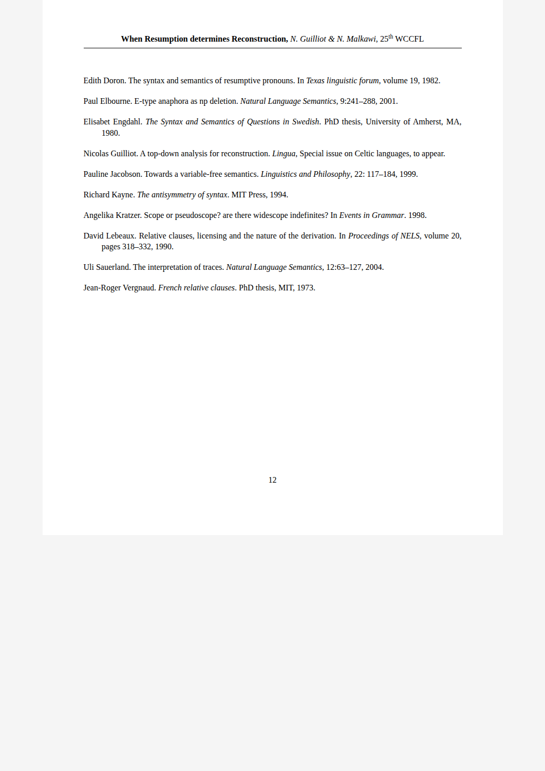When Resumption determines Reconstruction, N. Guilliot & N. Malkawi, 25th WCCFL
Edith Doron. The syntax and semantics of resumptive pronouns. In Texas linguistic forum, volume 19, 1982.
Paul Elbourne. E-type anaphora as np deletion. Natural Language Semantics, 9:241–288, 2001.
Elisabet Engdahl. The Syntax and Semantics of Questions in Swedish. PhD thesis, University of Amherst, MA, 1980.
Nicolas Guilliot. A top-down analysis for reconstruction. Lingua, Special issue on Celtic languages, to appear.
Pauline Jacobson. Towards a variable-free semantics. Linguistics and Philosophy, 22: 117–184, 1999.
Richard Kayne. The antisymmetry of syntax. MIT Press, 1994.
Angelika Kratzer. Scope or pseudoscope? are there widescope indefinites? In Events in Grammar. 1998.
David Lebeaux. Relative clauses, licensing and the nature of the derivation. In Proceedings of NELS, volume 20, pages 318–332, 1990.
Uli Sauerland. The interpretation of traces. Natural Language Semantics, 12:63–127, 2004.
Jean-Roger Vergnaud. French relative clauses. PhD thesis, MIT, 1973.
12